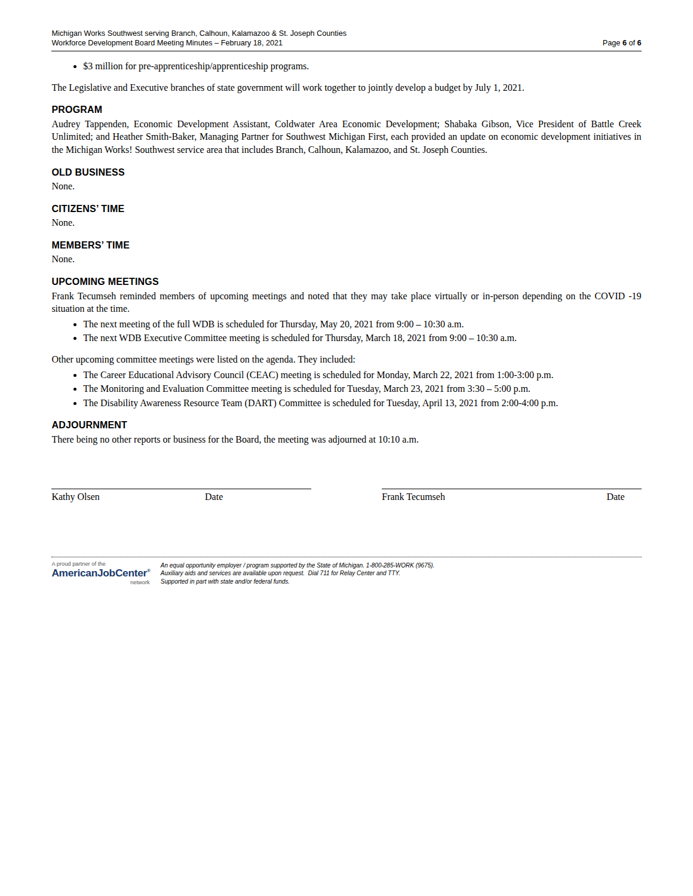| Michigan Works Southwest serving Branch, Calhoun, Kalamazoo & St. Joseph Counties | |
| Workforce Development Board Meeting Minutes – February 18, 2021 | Page 6 of 6 |
$3 million for pre-apprenticeship/apprenticeship programs.
The Legislative and Executive branches of state government will work together to jointly develop a budget by July 1, 2021.
PROGRAM
Audrey Tappenden, Economic Development Assistant, Coldwater Area Economic Development; Shabaka Gibson, Vice President of Battle Creek Unlimited; and Heather Smith-Baker, Managing Partner for Southwest Michigan First, each provided an update on economic development initiatives in the Michigan Works! Southwest service area that includes Branch, Calhoun, Kalamazoo, and St. Joseph Counties.
OLD BUSINESS
None.
CITIZENS’ TIME
None.
MEMBERS’ TIME
None.
UPCOMING MEETINGS
Frank Tecumseh reminded members of upcoming meetings and noted that they may take place virtually or in-person depending on the COVID -19 situation at the time.
The next meeting of the full WDB is scheduled for Thursday, May 20, 2021 from 9:00 – 10:30 a.m.
The next WDB Executive Committee meeting is scheduled for Thursday, March 18, 2021 from 9:00 – 10:30 a.m.
Other upcoming committee meetings were listed on the agenda. They included:
The Career Educational Advisory Council (CEAC) meeting is scheduled for Monday, March 22, 2021 from 1:00-3:00 p.m.
The Monitoring and Evaluation Committee meeting is scheduled for Tuesday, March 23, 2021 from 3:30 – 5:00 p.m.
The Disability Awareness Resource Team (DART) Committee is scheduled for Tuesday, April 13, 2021 from 2:00-4:00 p.m.
ADJOURNMENT
There being no other reports or business for the Board, the meeting was adjourned at 10:10 a.m.
| Kathy Olsen | Date | | Frank Tecumseh | Date |
| A proud partner of the American Job Center ® network | An equal opportunity employer / program supported by the State of Michigan. 1-800-285-WORK (9675). Auxiliary aids and services are available upon request. Dial 711 for Relay Center and TTY. Supported in part with state and/or federal funds. |